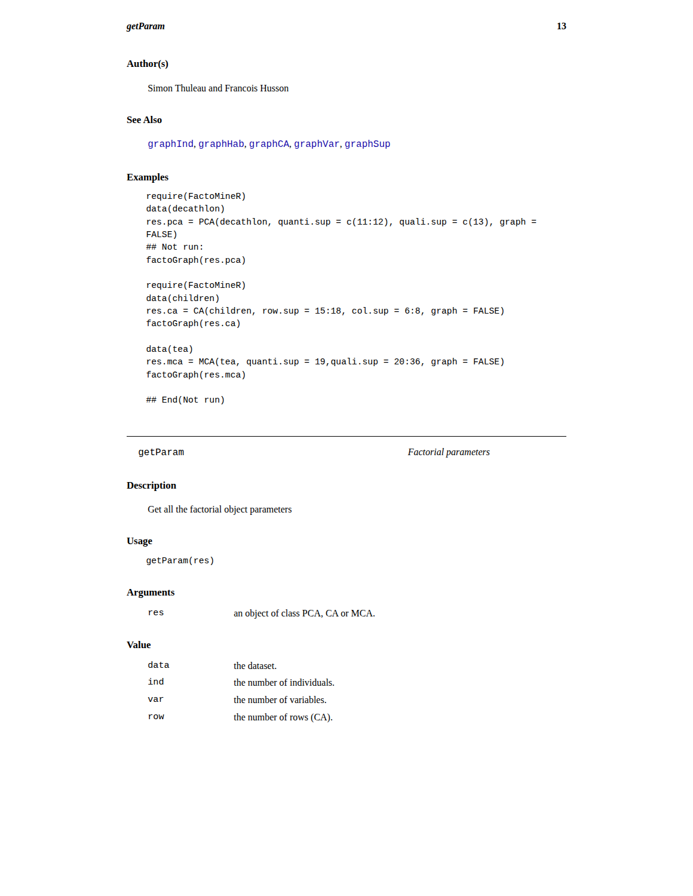getParam 13
Author(s)
Simon Thuleau and Francois Husson
See Also
graphInd, graphHab, graphCA, graphVar, graphSup
Examples
require(FactoMineR)
data(decathlon)
res.pca = PCA(decathlon, quanti.sup = c(11:12), quali.sup = c(13), graph = FALSE)
## Not run: 
factoGraph(res.pca)

require(FactoMineR)
data(children)
res.ca = CA(children, row.sup = 15:18, col.sup = 6:8, graph = FALSE)
factoGraph(res.ca)

data(tea)
res.mca = MCA(tea, quanti.sup = 19,quali.sup = 20:36, graph = FALSE)
factoGraph(res.mca)

## End(Not run)
getParam Factorial parameters
Description
Get all the factorial object parameters
Usage
getParam(res)
Arguments
res
an object of class PCA, CA or MCA.
Value
data
the dataset.
ind
the number of individuals.
var
the number of variables.
row
the number of rows (CA).